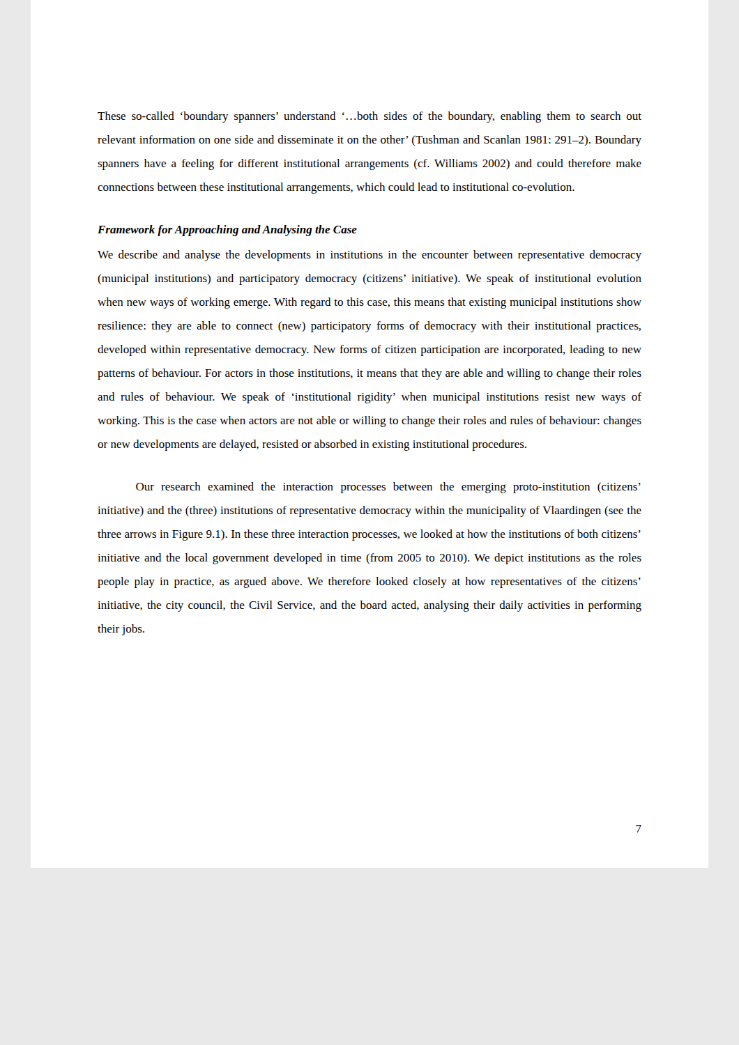These so-called ‘boundary spanners’ understand ‘…both sides of the boundary, enabling them to search out relevant information on one side and disseminate it on the other’ (Tushman and Scanlan 1981: 291–2). Boundary spanners have a feeling for different institutional arrangements (cf. Williams 2002) and could therefore make connections between these institutional arrangements, which could lead to institutional co-evolution.
Framework for Approaching and Analysing the Case
We describe and analyse the developments in institutions in the encounter between representative democracy (municipal institutions) and participatory democracy (citizens’ initiative). We speak of institutional evolution when new ways of working emerge. With regard to this case, this means that existing municipal institutions show resilience: they are able to connect (new) participatory forms of democracy with their institutional practices, developed within representative democracy. New forms of citizen participation are incorporated, leading to new patterns of behaviour. For actors in those institutions, it means that they are able and willing to change their roles and rules of behaviour. We speak of ‘institutional rigidity’ when municipal institutions resist new ways of working. This is the case when actors are not able or willing to change their roles and rules of behaviour: changes or new developments are delayed, resisted or absorbed in existing institutional procedures.
Our research examined the interaction processes between the emerging proto-institution (citizens’ initiative) and the (three) institutions of representative democracy within the municipality of Vlaardingen (see the three arrows in Figure 9.1). In these three interaction processes, we looked at how the institutions of both citizens’ initiative and the local government developed in time (from 2005 to 2010). We depict institutions as the roles people play in practice, as argued above. We therefore looked closely at how representatives of the citizens’ initiative, the city council, the Civil Service, and the board acted, analysing their daily activities in performing their jobs.
7